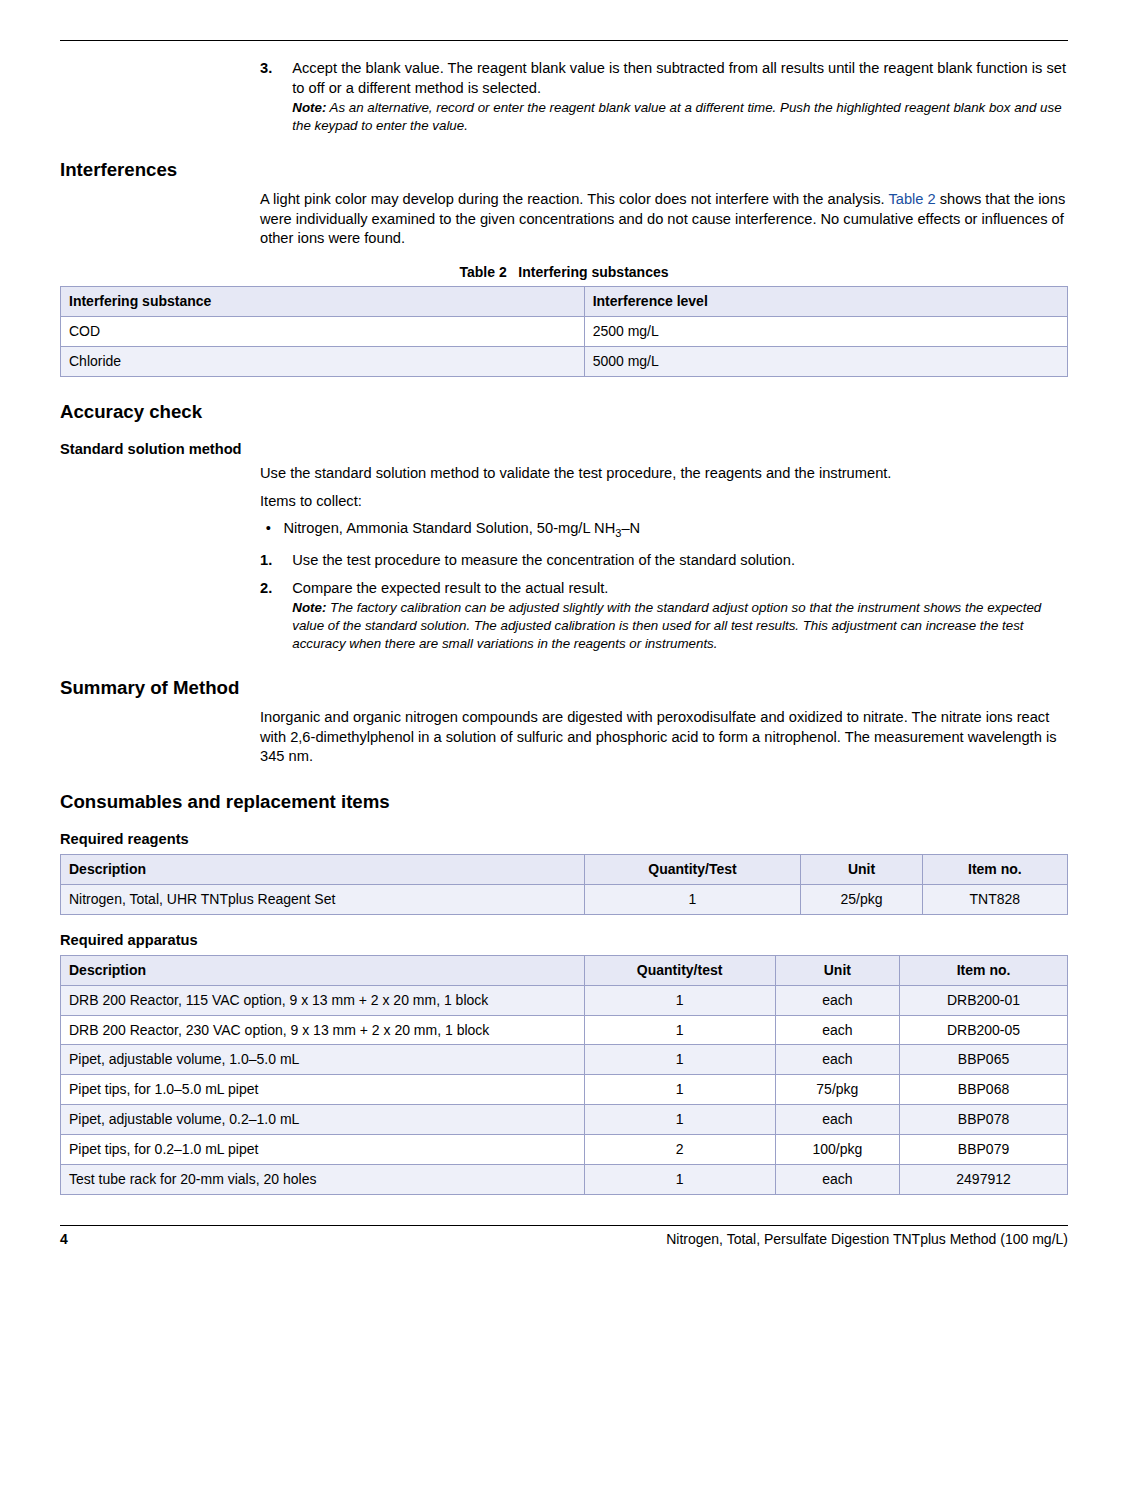3. Accept the blank value. The reagent blank value is then subtracted from all results until the reagent blank function is set to off or a different method is selected.
Note: As an alternative, record or enter the reagent blank value at a different time. Push the highlighted reagent blank box and use the keypad to enter the value.
Interferences
A light pink color may develop during the reaction. This color does not interfere with the analysis. Table 2 shows that the ions were individually examined to the given concentrations and do not cause interference. No cumulative effects or influences of other ions were found.
Table 2 Interfering substances
| Interfering substance | Interference level |
| --- | --- |
| COD | 2500 mg/L |
| Chloride | 5000 mg/L |
Accuracy check
Standard solution method
Use the standard solution method to validate the test procedure, the reagents and the instrument.
Items to collect:
Nitrogen, Ammonia Standard Solution, 50-mg/L NH3–N
1. Use the test procedure to measure the concentration of the standard solution.
2. Compare the expected result to the actual result.
Note: The factory calibration can be adjusted slightly with the standard adjust option so that the instrument shows the expected value of the standard solution. The adjusted calibration is then used for all test results. This adjustment can increase the test accuracy when there are small variations in the reagents or instruments.
Summary of Method
Inorganic and organic nitrogen compounds are digested with peroxodisulfate and oxidized to nitrate. The nitrate ions react with 2,6-dimethylphenol in a solution of sulfuric and phosphoric acid to form a nitrophenol. The measurement wavelength is 345 nm.
Consumables and replacement items
Required reagents
| Description | Quantity/Test | Unit | Item no. |
| --- | --- | --- | --- |
| Nitrogen, Total, UHR TNTplus Reagent Set | 1 | 25/pkg | TNT828 |
Required apparatus
| Description | Quantity/test | Unit | Item no. |
| --- | --- | --- | --- |
| DRB 200 Reactor, 115 VAC option, 9 x 13 mm + 2 x 20 mm, 1 block | 1 | each | DRB200-01 |
| DRB 200 Reactor, 230 VAC option, 9 x 13 mm + 2 x 20 mm, 1 block | 1 | each | DRB200-05 |
| Pipet, adjustable volume, 1.0–5.0 mL | 1 | each | BBP065 |
| Pipet tips, for 1.0–5.0 mL pipet | 1 | 75/pkg | BBP068 |
| Pipet, adjustable volume, 0.2–1.0 mL | 1 | each | BBP078 |
| Pipet tips, for 0.2–1.0 mL pipet | 2 | 100/pkg | BBP079 |
| Test tube rack for 20-mm vials, 20 holes | 1 | each | 2497912 |
4 Nitrogen, Total, Persulfate Digestion TNTplus Method (100 mg/L)